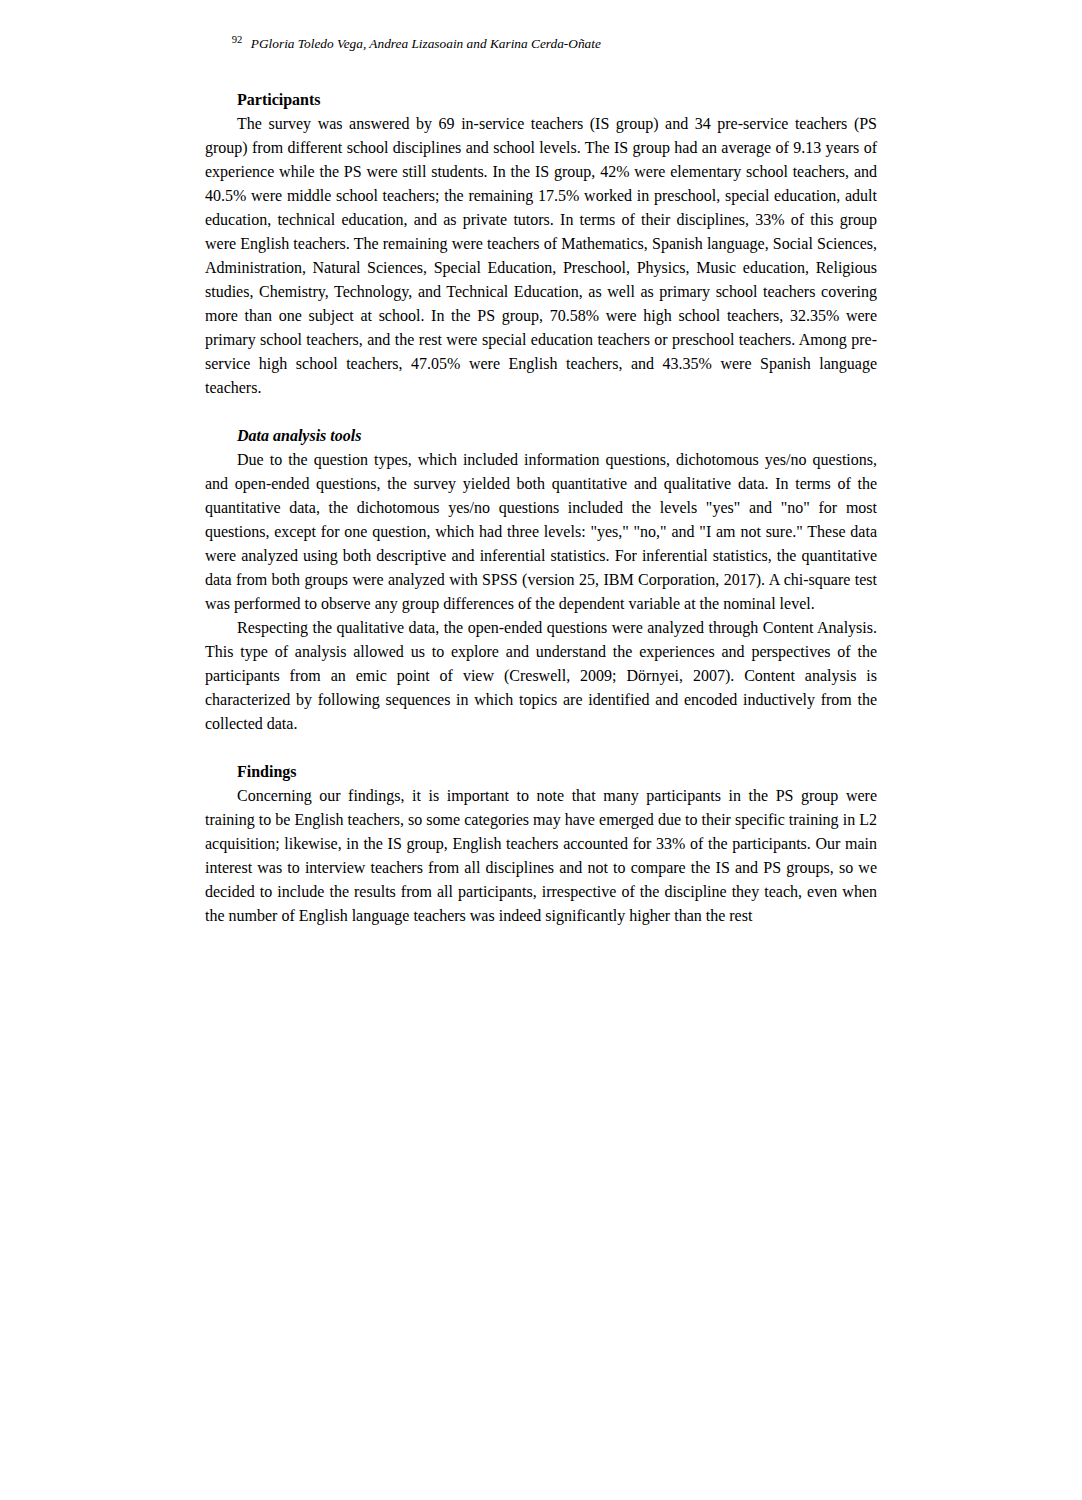92 PGloria Toledo Vega, Andrea Lizasoain and Karina Cerda-Oñate
Participants
The survey was answered by 69 in-service teachers (IS group) and 34 pre-service teachers (PS group) from different school disciplines and school levels. The IS group had an average of 9.13 years of experience while the PS were still students. In the IS group, 42% were elementary school teachers, and 40.5% were middle school teachers; the remaining 17.5% worked in preschool, special education, adult education, technical education, and as private tutors. In terms of their disciplines, 33% of this group were English teachers. The remaining were teachers of Mathematics, Spanish language, Social Sciences, Administration, Natural Sciences, Special Education, Preschool, Physics, Music education, Religious studies, Chemistry, Technology, and Technical Education, as well as primary school teachers covering more than one subject at school. In the PS group, 70.58% were high school teachers, 32.35% were primary school teachers, and the rest were special education teachers or preschool teachers. Among pre-service high school teachers, 47.05% were English teachers, and 43.35% were Spanish language teachers.
Data analysis tools
Due to the question types, which included information questions, dichotomous yes/no questions, and open-ended questions, the survey yielded both quantitative and qualitative data. In terms of the quantitative data, the dichotomous yes/no questions included the levels "yes" and "no" for most questions, except for one question, which had three levels: "yes," "no," and "I am not sure." These data were analyzed using both descriptive and inferential statistics. For inferential statistics, the quantitative data from both groups were analyzed with SPSS (version 25, IBM Corporation, 2017). A chi-square test was performed to observe any group differences of the dependent variable at the nominal level.
Respecting the qualitative data, the open-ended questions were analyzed through Content Analysis. This type of analysis allowed us to explore and understand the experiences and perspectives of the participants from an emic point of view (Creswell, 2009; Dörnyei, 2007). Content analysis is characterized by following sequences in which topics are identified and encoded inductively from the collected data.
Findings
Concerning our findings, it is important to note that many participants in the PS group were training to be English teachers, so some categories may have emerged due to their specific training in L2 acquisition; likewise, in the IS group, English teachers accounted for 33% of the participants. Our main interest was to interview teachers from all disciplines and not to compare the IS and PS groups, so we decided to include the results from all participants, irrespective of the discipline they teach, even when the number of English language teachers was indeed significantly higher than the rest